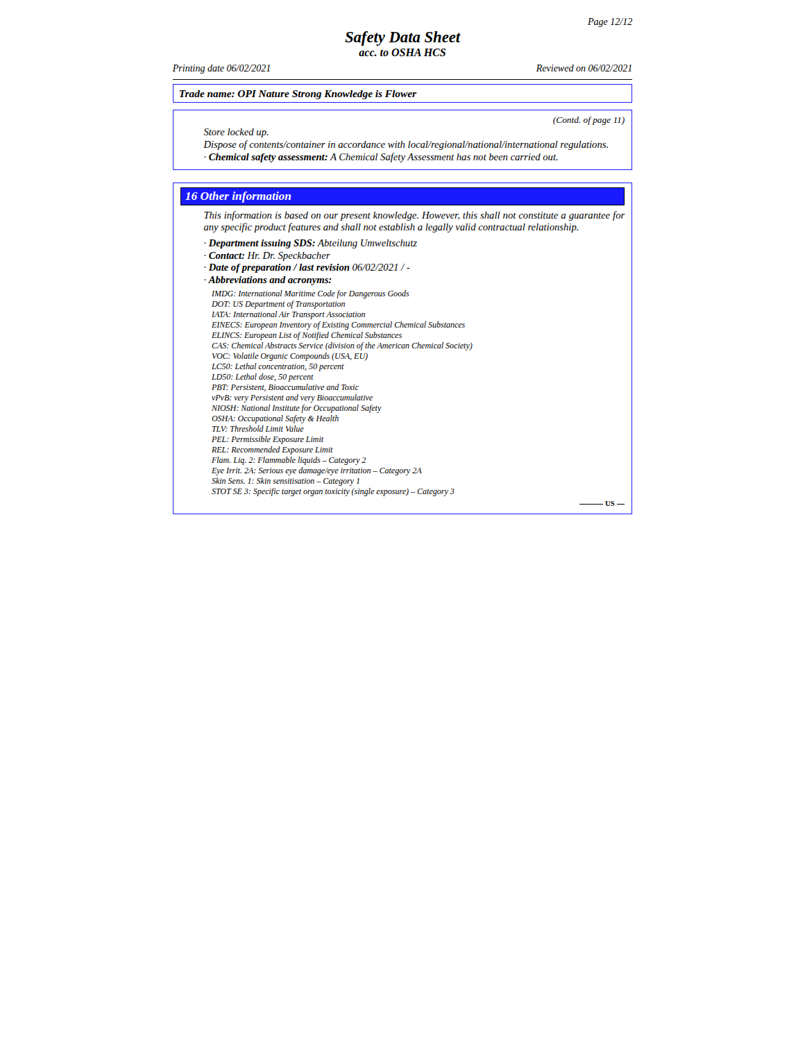Page 12/12
Safety Data Sheet
acc. to OSHA HCS
Printing date 06/02/2021 Reviewed on 06/02/2021
Trade name: OPI Nature Strong Knowledge is Flower
(Contd. of page 11)
Store locked up.
Dispose of contents/container in accordance with local/regional/national/international regulations.
· Chemical safety assessment: A Chemical Safety Assessment has not been carried out.
16 Other information
This information is based on our present knowledge. However, this shall not constitute a guarantee for any specific product features and shall not establish a legally valid contractual relationship.
· Department issuing SDS: Abteilung Umweltschutz
· Contact: Hr. Dr. Speckbacher
· Date of preparation / last revision 06/02/2021 / -
· Abbreviations and acronyms:
IMDG: International Maritime Code for Dangerous Goods
DOT: US Department of Transportation
IATA: International Air Transport Association
EINECS: European Inventory of Existing Commercial Chemical Substances
ELINCS: European List of Notified Chemical Substances
CAS: Chemical Abstracts Service (division of the American Chemical Society)
VOC: Volatile Organic Compounds (USA, EU)
LC50: Lethal concentration, 50 percent
LD50: Lethal dose, 50 percent
PBT: Persistent, Bioaccumulative and Toxic
vPvB: very Persistent and very Bioaccumulative
NIOSH: National Institute for Occupational Safety
OSHA: Occupational Safety & Health
TLV: Threshold Limit Value
PEL: Permissible Exposure Limit
REL: Recommended Exposure Limit
Flam. Liq. 2: Flammable liquids – Category 2
Eye Irrit. 2A: Serious eye damage/eye irritation – Category 2A
Skin Sens. 1: Skin sensitisation – Category 1
STOT SE 3: Specific target organ toxicity (single exposure) – Category 3
US